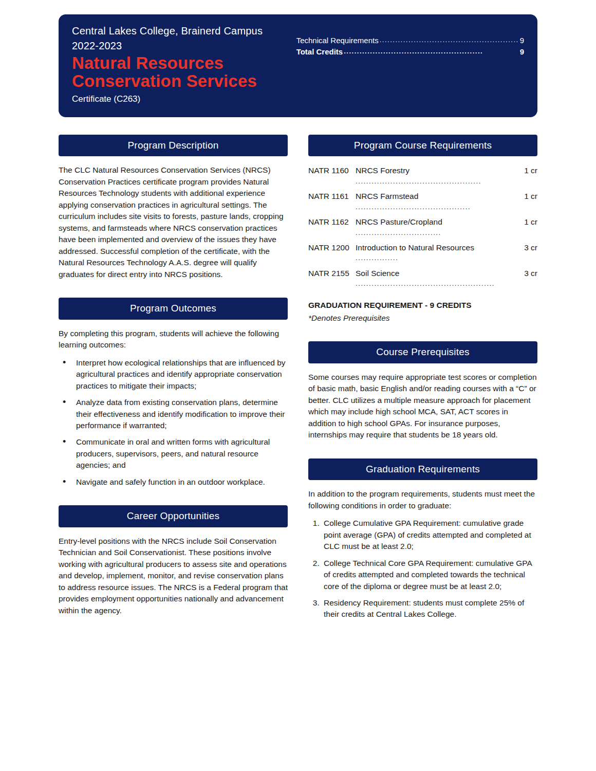Central Lakes College, Brainerd Campus 2022-2023
Natural Resources Conservation Services
Certificate (C263)
Technical Requirements ..................................................... 9
Total Credits ..................................................... 9
Program Description
The CLC Natural Resources Conservation Services (NRCS) Conservation Practices certificate program provides Natural Resources Technology students with additional experience applying conservation practices in agricultural settings. The curriculum includes site visits to forests, pasture lands, cropping systems, and farmsteads where NRCS conservation practices have been implemented and overview of the issues they have addressed. Successful completion of the certificate, with the Natural Resources Technology A.A.S. degree will qualify graduates for direct entry into NRCS positions.
Program Outcomes
By completing this program, students will achieve the following learning outcomes:
Interpret how ecological relationships that are influenced by agricultural practices and identify appropriate conservation practices to mitigate their impacts;
Analyze data from existing conservation plans, determine their effectiveness and identify modification to improve their performance if warranted;
Communicate in oral and written forms with agricultural producers, supervisors, peers, and natural resource agencies; and
Navigate and safely function in an outdoor workplace.
Career Opportunities
Entry-level positions with the NRCS include Soil Conservation Technician and Soil Conservationist. These positions involve working with agricultural producers to assess site and operations and develop, implement, monitor, and revise conservation plans to address resource issues. The NRCS is a Federal program that provides employment opportunities nationally and advancement within the agency.
Program Course Requirements
| NATR 1160 | NRCS Forestry ............................................... | 1 cr |
| NATR 1161 | NRCS Farmstead ........................................... | 1 cr |
| NATR 1162 | NRCS Pasture/Cropland ................................ | 1 cr |
| NATR 1200 | Introduction to Natural Resources ................ | 3 cr |
| NATR 2155 | Soil Science .................................................... | 3 cr |
GRADUATION REQUIREMENT - 9 CREDITS
*Denotes Prerequisites
Course Prerequisites
Some courses may require appropriate test scores or completion of basic math, basic English and/or reading courses with a “C” or better. CLC utilizes a multiple measure approach for placement which may include high school MCA, SAT, ACT scores in addition to high school GPAs. For insurance purposes, internships may require that students be 18 years old.
Graduation Requirements
In addition to the program requirements, students must meet the following conditions in order to graduate:
College Cumulative GPA Requirement: cumulative grade point average (GPA) of credits attempted and completed at CLC must be at least 2.0;
College Technical Core GPA Requirement: cumulative GPA of credits attempted and completed towards the technical core of the diploma or degree must be at least 2.0;
Residency Requirement: students must complete 25% of their credits at Central Lakes College.